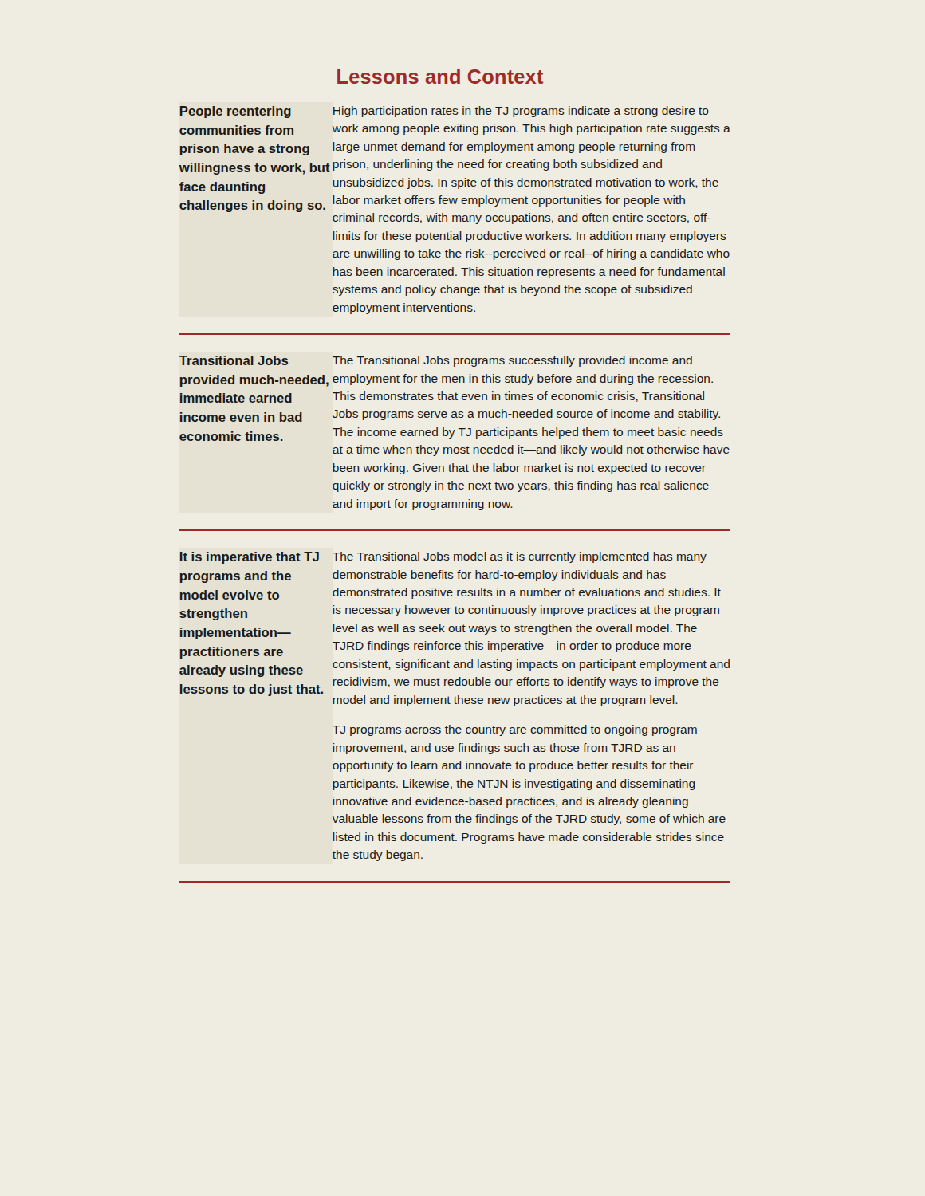Lessons and Context
| People reentering communities from prison have a strong willingness to work, but face daunting challenges in doing so. | High participation rates in the TJ programs indicate a strong desire to work among people exiting prison. This high participation rate suggests a large unmet demand for employment among people returning from prison, underlining the need for creating both subsidized and unsubsidized jobs. In spite of this demonstrated motivation to work, the labor market offers few employment opportunities for people with criminal records, with many occupations, and often entire sectors, off-limits for these potential productive workers. In addition many employers are unwilling to take the risk--perceived or real--of hiring a candidate who has been incarcerated. This situation represents a need for fundamental systems and policy change that is beyond the scope of subsidized employment interventions. |
| Transitional Jobs provided much-needed, immediate earned income even in bad economic times. | The Transitional Jobs programs successfully provided income and employment for the men in this study before and during the recession. This demonstrates that even in times of economic crisis, Transitional Jobs programs serve as a much-needed source of income and stability. The income earned by TJ participants helped them to meet basic needs at a time when they most needed it—and likely would not otherwise have been working. Given that the labor market is not expected to recover quickly or strongly in the next two years, this finding has real salience and import for programming now. |
| It is imperative that TJ programs and the model evolve to strengthen implementation—practitioners are already using these lessons to do just that. | The Transitional Jobs model as it is currently implemented has many demonstrable benefits for hard-to-employ individuals and has demonstrated positive results in a number of evaluations and studies. It is necessary however to continuously improve practices at the program level as well as seek out ways to strengthen the overall model. The TJRD findings reinforce this imperative—in order to produce more consistent, significant and lasting impacts on participant employment and recidivism, we must redouble our efforts to identify ways to improve the model and implement these new practices at the program level. TJ programs across the country are committed to ongoing program improvement, and use findings such as those from TJRD as an opportunity to learn and innovate to produce better results for their participants. Likewise, the NTJN is investigating and disseminating innovative and evidence-based practices, and is already gleaning valuable lessons from the findings of the TJRD study, some of which are listed in this document. Programs have made considerable strides since the study began. |